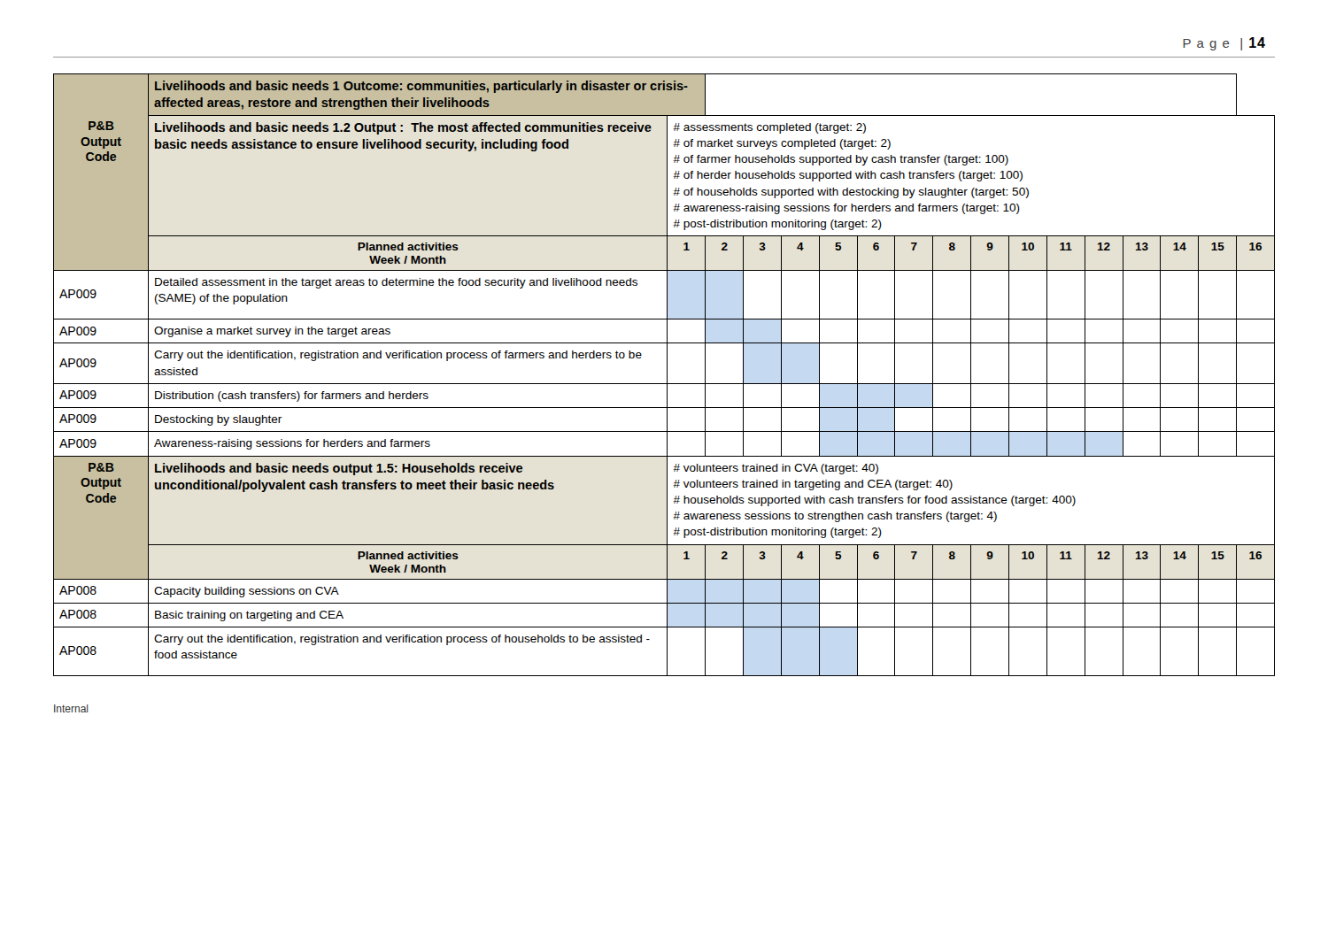P a g e | 14
| | Livelihoods and basic needs 1 Outcome: communities, particularly in disaster or crisis-affected areas, restore and strengthen their livelihoods | |
| P&B Output Code | Livelihoods and basic needs 1.2 Output : The most affected communities receive basic needs assistance to ensure livelihood security, including food | # assessments completed (target: 2) # of market surveys completed (target: 2) # of farmer households supported by cash transfer (target: 100) # of herder households supported with cash transfers (target: 100) # of households supported with destocking by slaughter (target: 50) # awareness-raising sessions for herders and farmers (target: 10) # post-distribution monitoring (target: 2) |
| Planned activities Week / Month | 1 | 2 | 3 | 4 | 5 | 6 | 7 | 8 | 9 | 10 | 11 | 12 | 13 | 14 | 15 | 16 |
| AP009 | Detailed assessment in the target areas to determine the food security and livelihood needs (SAME) of the population | | | | | | | | | | | | | | | | |
| AP009 | Organise a market survey in the target areas | | | | | | | | | | | | | | | | |
| AP009 | Carry out the identification, registration and verification process of farmers and herders to be assisted | | | | | | | | | | | | | | | | |
| AP009 | Distribution (cash transfers) for farmers and herders | | | | | | | | | | | | | | | | |
| AP009 | Destocking by slaughter | | | | | | | | | | | | | | | | |
| AP009 | Awareness-raising sessions for herders and farmers | | | | | | | | | | | | | | | | |
| P&B Output Code | Livelihoods and basic needs output 1.5: Households receive unconditional/polyvalent cash transfers to meet their basic needs | # volunteers trained in CVA (target: 40) # volunteers trained in targeting and CEA (target: 40) # households supported with cash transfers for food assistance (target: 400) # awareness sessions to strengthen cash transfers (target: 4) # post-distribution monitoring (target: 2) |
| Planned activities Week / Month | 1 | 2 | 3 | 4 | 5 | 6 | 7 | 8 | 9 | 10 | 11 | 12 | 13 | 14 | 15 | 16 |
| AP008 | Capacity building sessions on CVA | | | | | | | | | | | | | | | | |
| AP008 | Basic training on targeting and CEA | | | | | | | | | | | | | | | | |
| AP008 | Carry out the identification, registration and verification process of households to be assisted - food assistance | | | | | | | | | | | | | | | | |
Internal